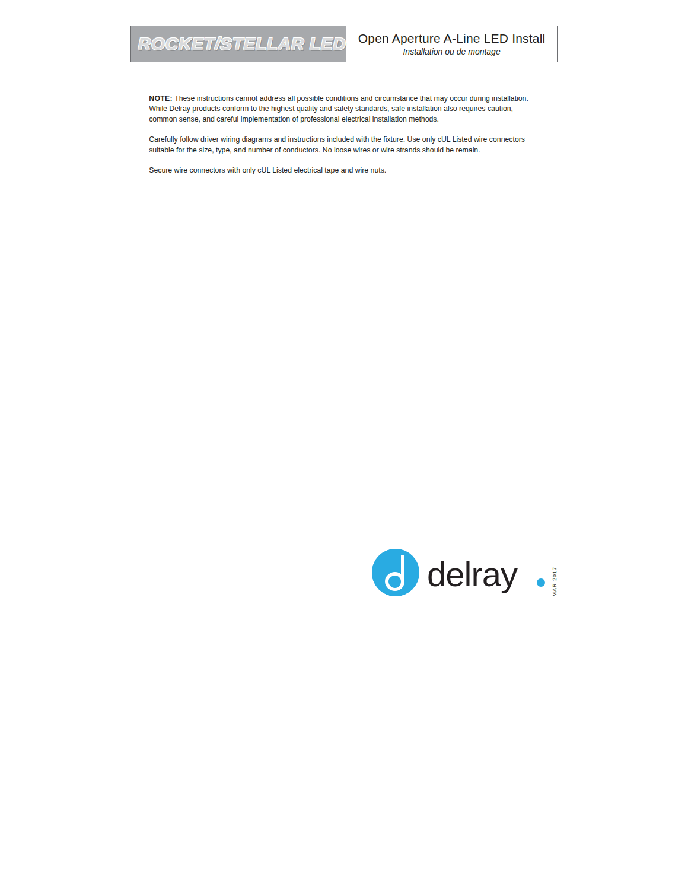ROCKET/STELLAR LED
Open Aperture A-Line LED Install
Installation ou de montage
NOTE: These instructions cannot address all possible conditions and circumstance that may occur during installation. While Delray products conform to the highest quality and safety standards, safe installation also requires caution, common sense, and careful implementation of professional electrical installation methods.
Carefully follow driver wiring diagrams and instructions included with the fixture. Use only cUL Listed wire connectors suitable for the size, type, and number of conductors. No loose wires or wire strands should be remain.
Secure wire connectors with only cUL Listed electrical tape and wire nuts.
delray
MAR 2017